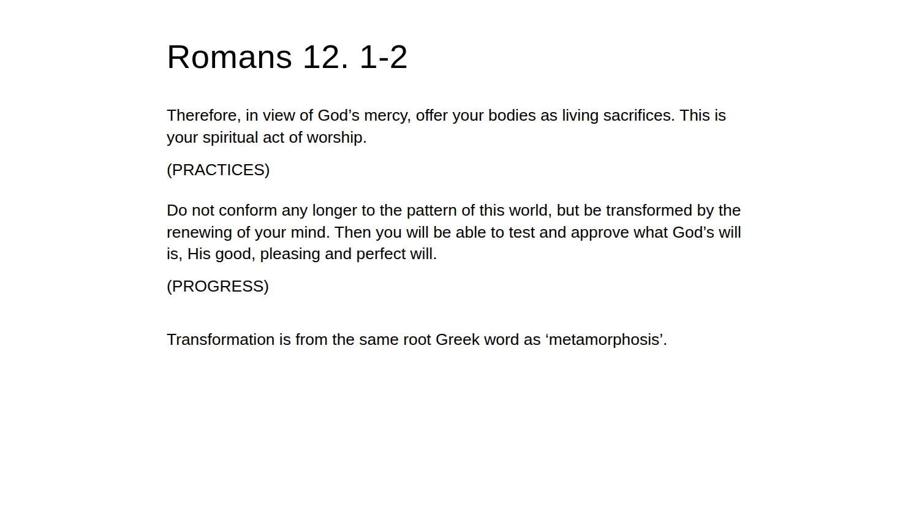Romans 12. 1-2
Therefore, in view of God’s mercy, offer your bodies as living sacrifices. This is your spiritual act of worship.
(PRACTICES)
Do not conform any longer to the pattern of this world, but be transformed by the renewing of your mind. Then you will be able to test and approve what God’s will is, His good, pleasing and perfect will.
(PROGRESS)
Transformation is from the same root Greek word as ‘metamorphosis’.